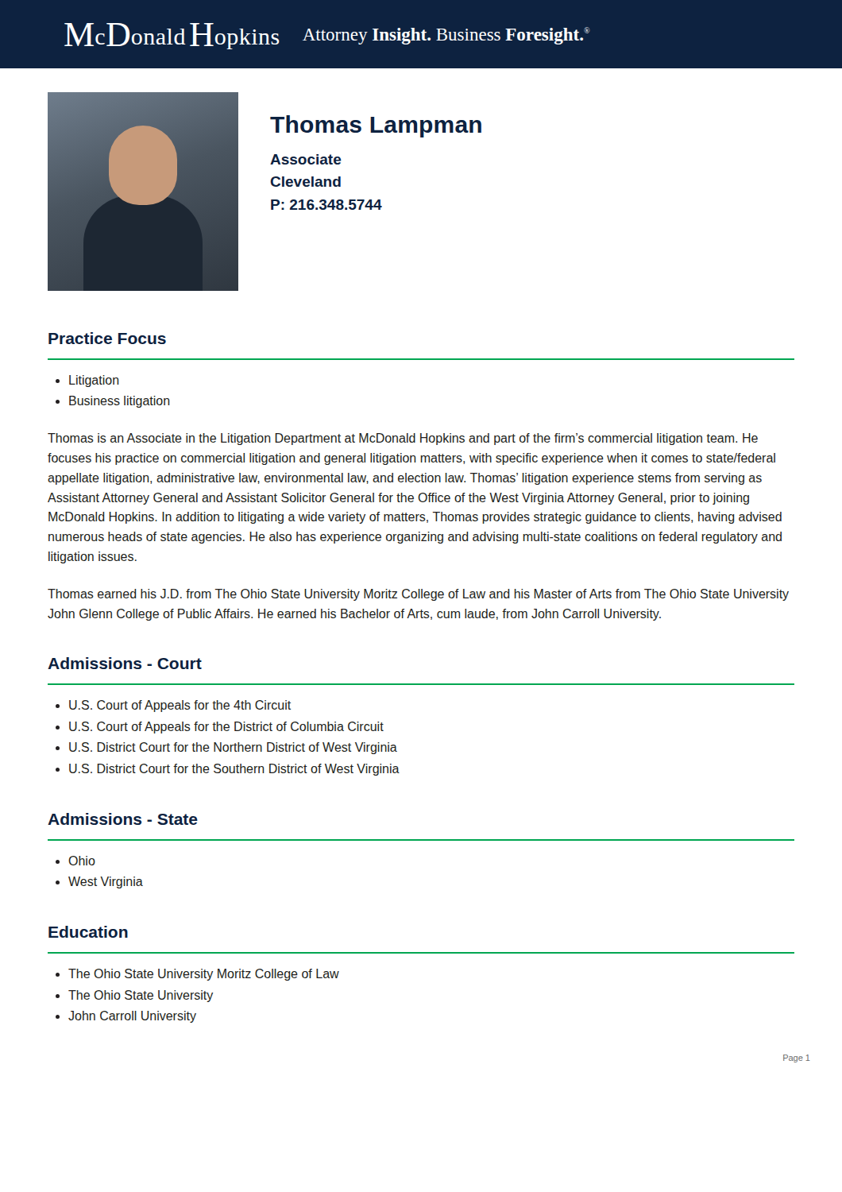McDonald Hopkins
Attorney Insight. Business Foresight.®
Thomas Lampman
Associate
Cleveland
P: 216.348.5744
Practice Focus
Litigation
Business litigation
Thomas is an Associate in the Litigation Department at McDonald Hopkins and part of the firm’s commercial litigation team. He focuses his practice on commercial litigation and general litigation matters, with specific experience when it comes to state/federal appellate litigation, administrative law, environmental law, and election law. Thomas’ litigation experience stems from serving as Assistant Attorney General and Assistant Solicitor General for the Office of the West Virginia Attorney General, prior to joining McDonald Hopkins. In addition to litigating a wide variety of matters, Thomas provides strategic guidance to clients, having advised numerous heads of state agencies. He also has experience organizing and advising multi-state coalitions on federal regulatory and litigation issues.
Thomas earned his J.D. from The Ohio State University Moritz College of Law and his Master of Arts from The Ohio State University John Glenn College of Public Affairs. He earned his Bachelor of Arts, cum laude, from John Carroll University.
Admissions - Court
U.S. Court of Appeals for the 4th Circuit
U.S. Court of Appeals for the District of Columbia Circuit
U.S. District Court for the Northern District of West Virginia
U.S. District Court for the Southern District of West Virginia
Admissions - State
Ohio
West Virginia
Education
The Ohio State University Moritz College of Law
The Ohio State University
John Carroll University
Page 1